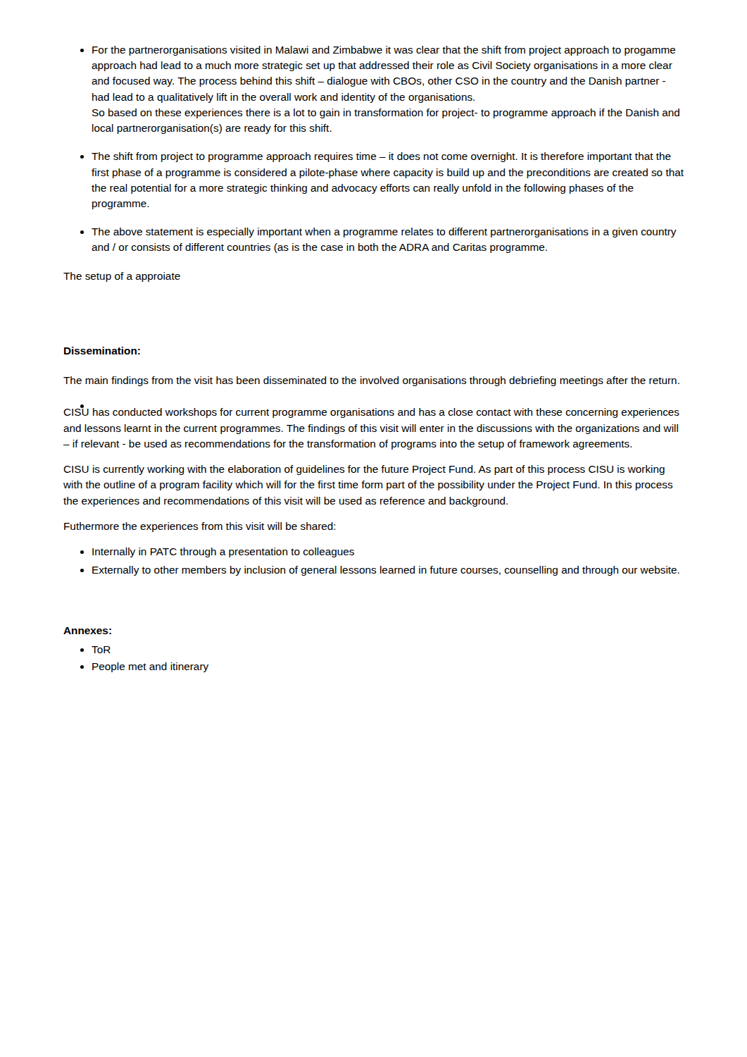For the partnerorganisations visited in Malawi and Zimbabwe it was clear that the shift from project approach to progamme approach had lead to a much more strategic set up that addressed their role as Civil Society organisations in a more clear and focused way. The process behind this shift – dialogue with CBOs, other CSO in the country and the Danish partner - had lead to a qualitatively lift in the overall work and identity of the organisations.
So based on these experiences there is a lot to gain in transformation for project- to programme approach if the Danish and local partnerorganisation(s) are ready for this shift.
The shift from project to programme approach requires time – it does not come overnight. It is therefore important that the first phase of a programme is considered a pilote-phase where capacity is build up and the preconditions are created so that the real potential for a more strategic thinking and advocacy efforts can really unfold in the following phases of the programme.
The above statement is especially important when a programme relates to different partnerorganisations in a given country and / or consists of different countries (as is the case in both the ADRA and Caritas programme.
The setup of a approiate
Dissemination:
The main findings from the visit has been disseminated to the involved organisations through debriefing meetings after the return.
CISU has conducted workshops for current programme organisations and has a close contact with these concerning experiences and lessons learnt in the current programmes. The findings of this visit will enter in the discussions with the organizations and will – if relevant - be used as recommendations for the transformation of programs into the setup of framework agreements.
CISU is currently working with the elaboration of guidelines for the future Project Fund. As part of this process CISU is working with the outline of a program facility which will for the first time form part of the possibility under the Project Fund. In this process the experiences and recommendations of this visit will be used as reference and background.
Futhermore the experiences from this visit will be shared:
Internally in PATC through a presentation to colleagues
Externally to other members by inclusion of general lessons learned in future courses, counselling and through our website.
Annexes:
ToR
People met and itinerary